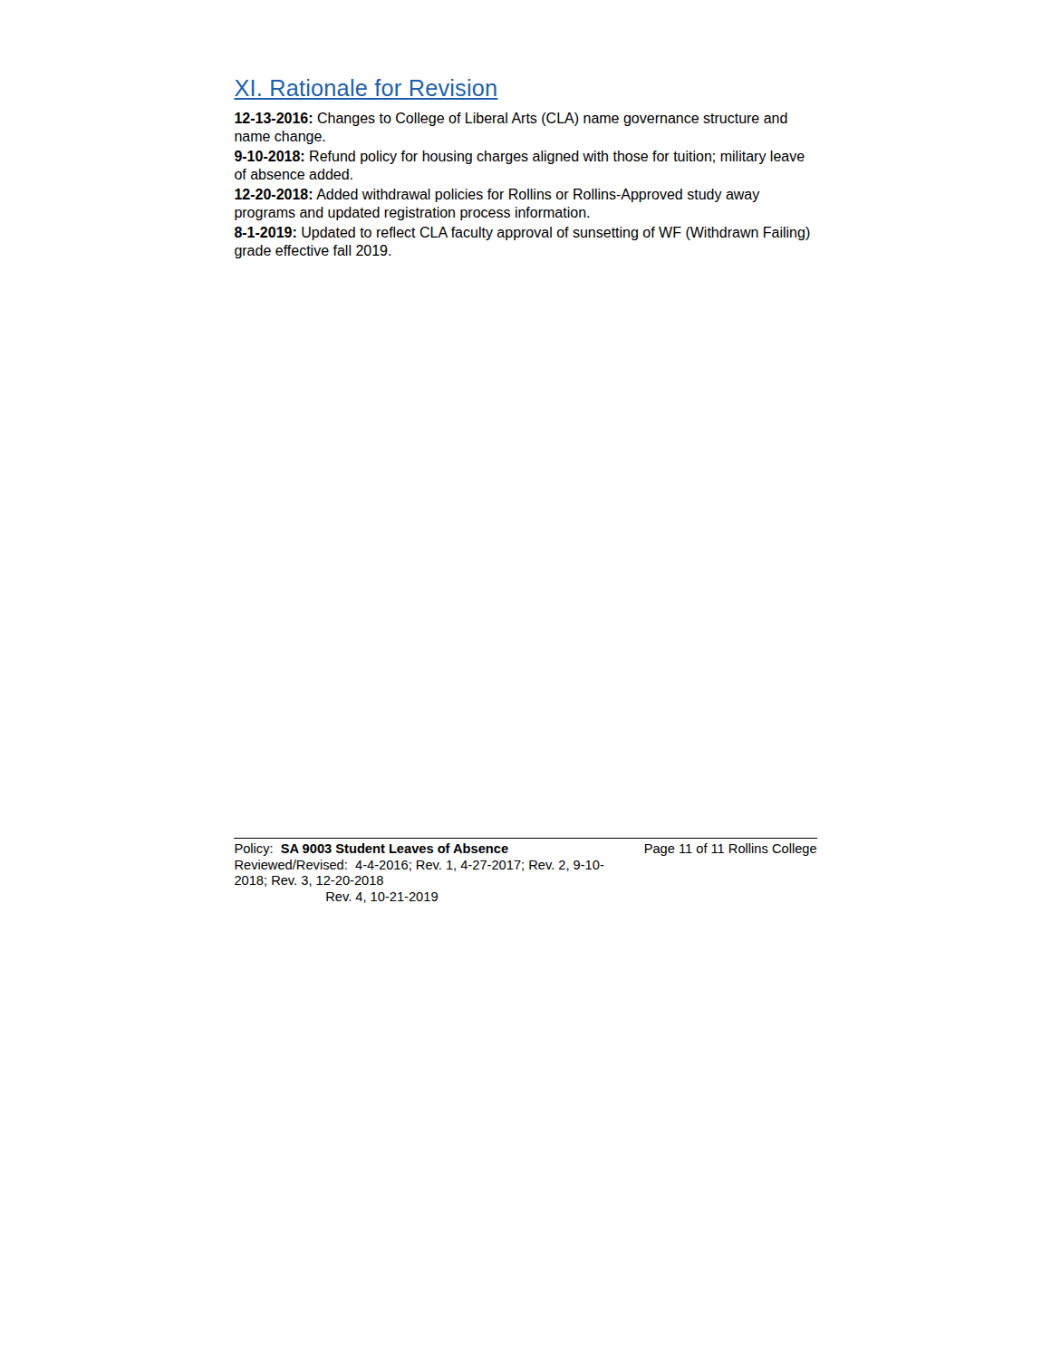XI. Rationale for Revision
12-13-2016: Changes to College of Liberal Arts (CLA) name governance structure and name change.
9-10-2018: Refund policy for housing charges aligned with those for tuition; military leave of absence added.
12-20-2018: Added withdrawal policies for Rollins or Rollins-Approved study away programs and updated registration process information.
8-1-2019: Updated to reflect CLA faculty approval of sunsetting of WF (Withdrawn Failing) grade effective fall 2019.
Policy: SA 9003 Student Leaves of Absence Reviewed/Revised: 4-4-2016; Rev. 1, 4-27-2017; Rev. 2, 9-10-2018; Rev. 3, 12-20-2018 Rev. 4, 10-21-2019
Page 11 of 11 Rollins College